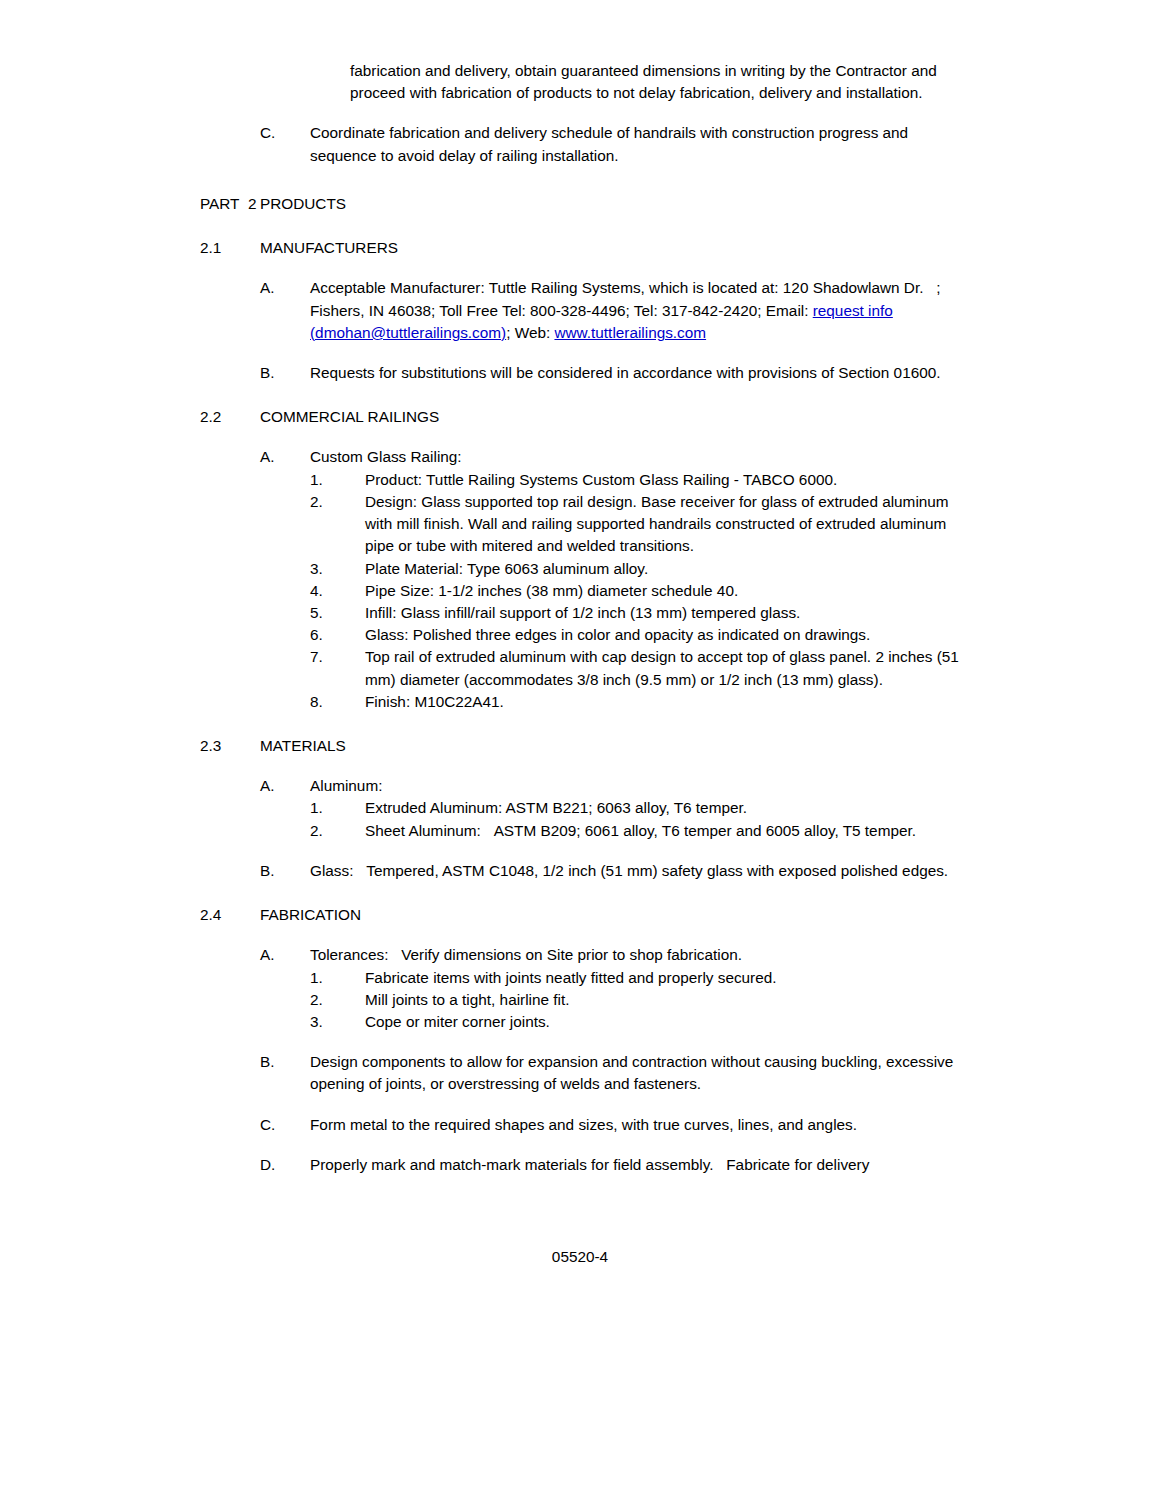fabrication and delivery, obtain guaranteed dimensions in writing by the Contractor and proceed with fabrication of products to not delay fabrication, delivery and installation.
C. Coordinate fabrication and delivery schedule of handrails with construction progress and sequence to avoid delay of railing installation.
PART 2 PRODUCTS
2.1 MANUFACTURERS
A. Acceptable Manufacturer: Tuttle Railing Systems, which is located at: 120 Shadowlawn Dr. ; Fishers, IN 46038; Toll Free Tel: 800-328-4496; Tel: 317-842-2420; Email: request info (dmohan@tuttlerailings.com); Web: www.tuttlerailings.com
B. Requests for substitutions will be considered in accordance with provisions of Section 01600.
2.2 COMMERCIAL RAILINGS
A. Custom Glass Railing:
1. Product: Tuttle Railing Systems Custom Glass Railing - TABCO 6000.
2. Design: Glass supported top rail design. Base receiver for glass of extruded aluminum with mill finish. Wall and railing supported handrails constructed of extruded aluminum pipe or tube with mitered and welded transitions.
3. Plate Material: Type 6063 aluminum alloy.
4. Pipe Size: 1-1/2 inches (38 mm) diameter schedule 40.
5. Infill: Glass infill/rail support of 1/2 inch (13 mm) tempered glass.
6. Glass: Polished three edges in color and opacity as indicated on drawings.
7. Top rail of extruded aluminum with cap design to accept top of glass panel. 2 inches (51 mm) diameter (accommodates 3/8 inch (9.5 mm) or 1/2 inch (13 mm) glass).
8. Finish: M10C22A41.
2.3 MATERIALS
A. Aluminum:
1. Extruded Aluminum: ASTM B221; 6063 alloy, T6 temper.
2. Sheet Aluminum: ASTM B209; 6061 alloy, T6 temper and 6005 alloy, T5 temper.
B. Glass: Tempered, ASTM C1048, 1/2 inch (51 mm) safety glass with exposed polished edges.
2.4 FABRICATION
A. Tolerances: Verify dimensions on Site prior to shop fabrication.
1. Fabricate items with joints neatly fitted and properly secured.
2. Mill joints to a tight, hairline fit.
3. Cope or miter corner joints.
B. Design components to allow for expansion and contraction without causing buckling, excessive opening of joints, or overstressing of welds and fasteners.
C. Form metal to the required shapes and sizes, with true curves, lines, and angles.
D. Properly mark and match-mark materials for field assembly. Fabricate for delivery
05520-4